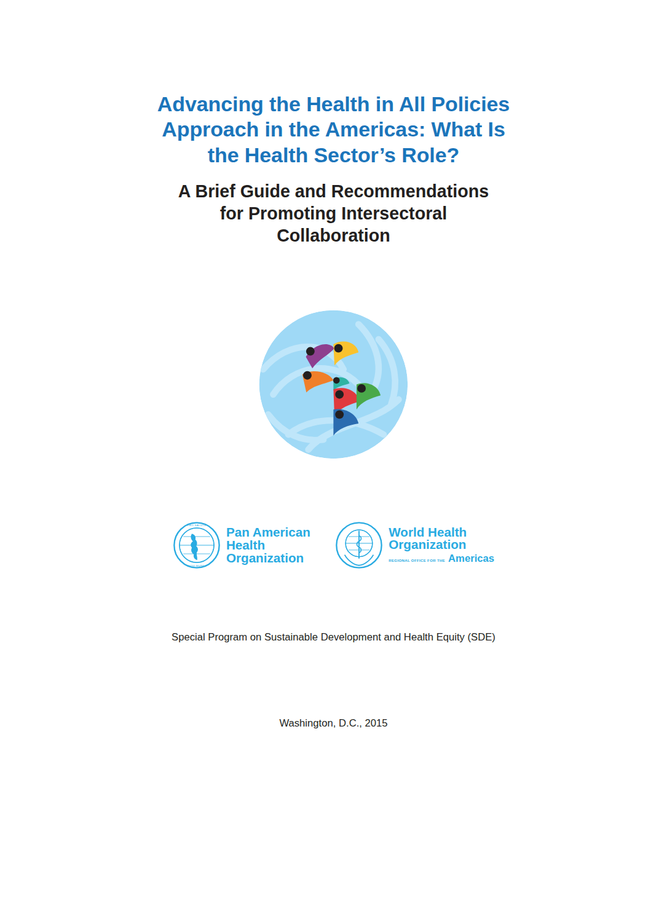Advancing the Health in All Policies Approach in the Americas: What Is the Health Sector’s Role?
A Brief Guide and Recommendations for Promoting Intersectoral Collaboration
PRO SALUTE NOVI MUNDI
Pan American Health Organization
World Health Organization
REGIONAL OFFICE FOR THE Americas
Special Program on Sustainable Development and Health Equity (SDE)
Washington, D.C., 2015